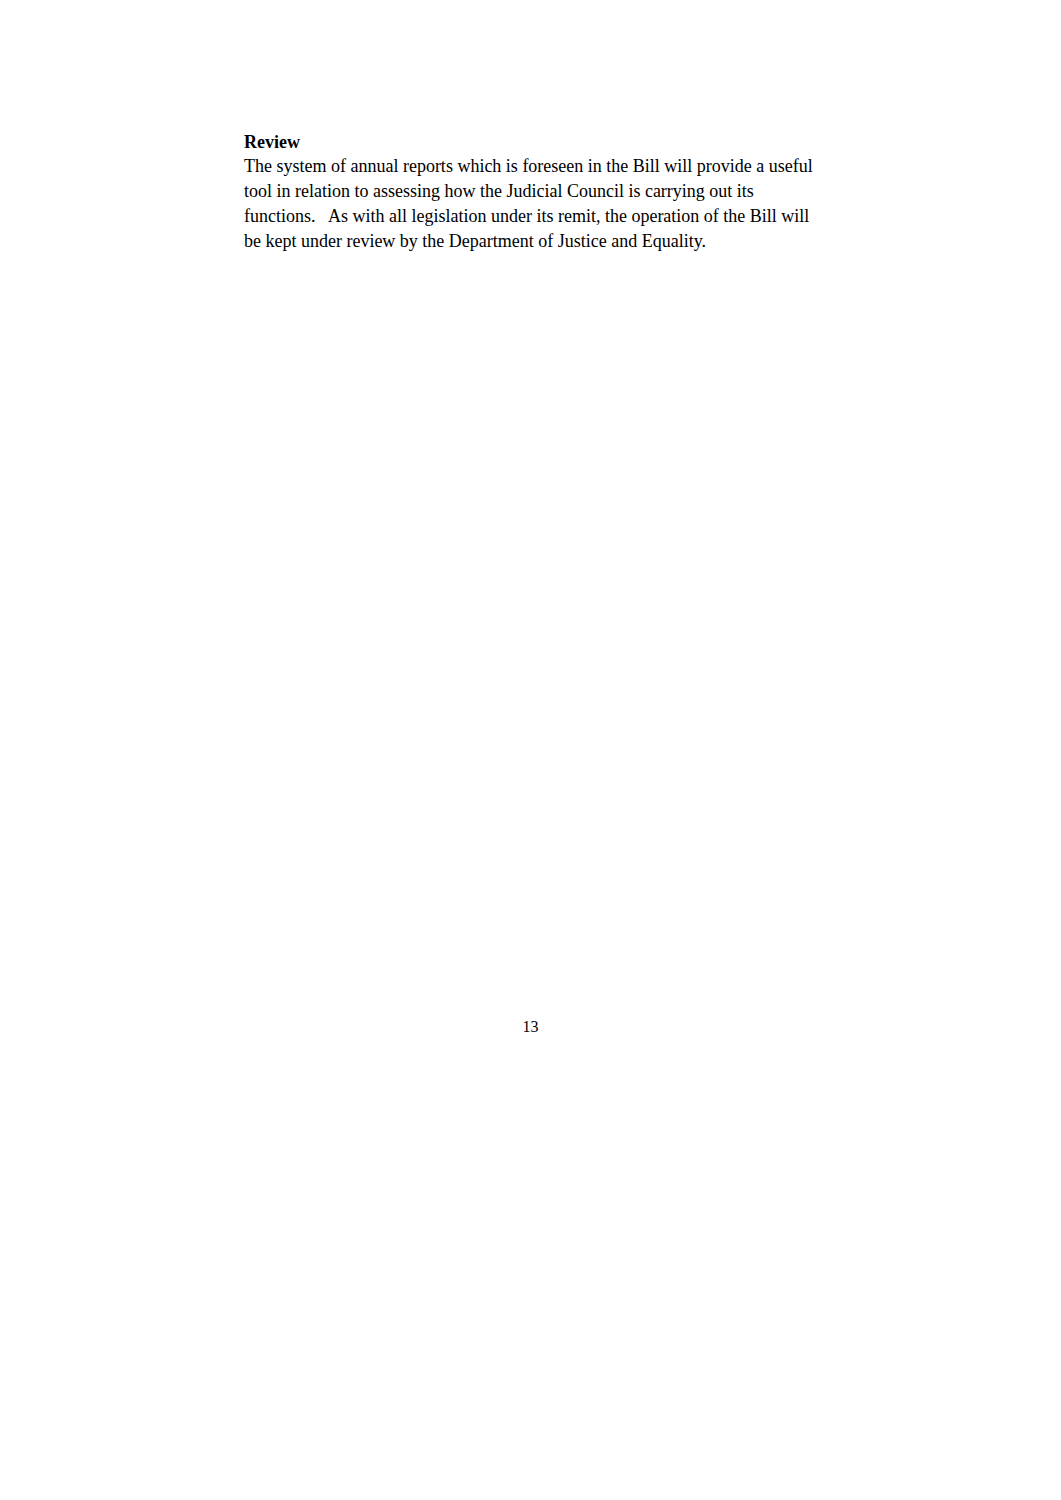Review
The system of annual reports which is foreseen in the Bill will provide a useful tool in relation to assessing how the Judicial Council is carrying out its functions. As with all legislation under its remit, the operation of the Bill will be kept under review by the Department of Justice and Equality.
13